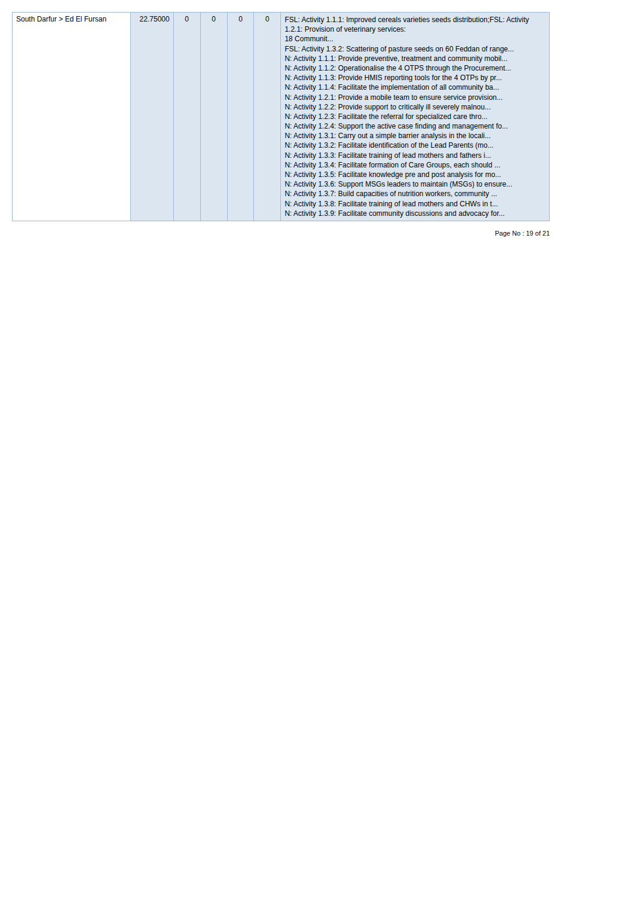| South Darfur > Ed El Fursan | 22.75000 | 0 | 0 | 0 | 0 | FSL: Activity 1.1.1: Improved cereals varieties seeds distribution;FSL: Activity 1.2.1: Provision of veterinary services: 18 Communit... FSL: Activity 1.3.2: Scattering of pasture seeds on 60 Feddan of range... N: Activity 1.1.1: Provide preventive, treatment and community mobil... N: Activity 1.1.2: Operationalise the 4 OTPS through the Procurement... N: Activity 1.1.3: Provide HMIS reporting tools for the 4 OTPs by pr... N: Activity 1.1.4: Facilitate the implementation of all community ba... N: Activity 1.2.1: Provide a mobile team to ensure service provision... N: Activity 1.2.2: Provide support to critically ill severely malnou... N: Activity 1.2.3: Facilitate the referral for specialized care thro... N: Activity 1.2.4: Support the active case finding and management fo... N: Activity 1.3.1: Carry out a simple barrier analysis in the locali... N: Activity 1.3.2: Facilitate identification of the Lead Parents (mo... N: Activity 1.3.3: Facilitate training of lead mothers and fathers i... N: Activity 1.3.4: Facilitate formation of Care Groups, each should ... N: Activity 1.3.5: Facilitate knowledge pre and post analysis for mo... N: Activity 1.3.6: Support MSGs leaders to maintain (MSGs) to ensure... N: Activity 1.3.7: Build capacities of nutrition workers, community ... N: Activity 1.3.8: Facilitate training of lead mothers and CHWs in t... N: Activity 1.3.9: Facilitate community discussions and advocacy for... |
Page No : 19 of 21